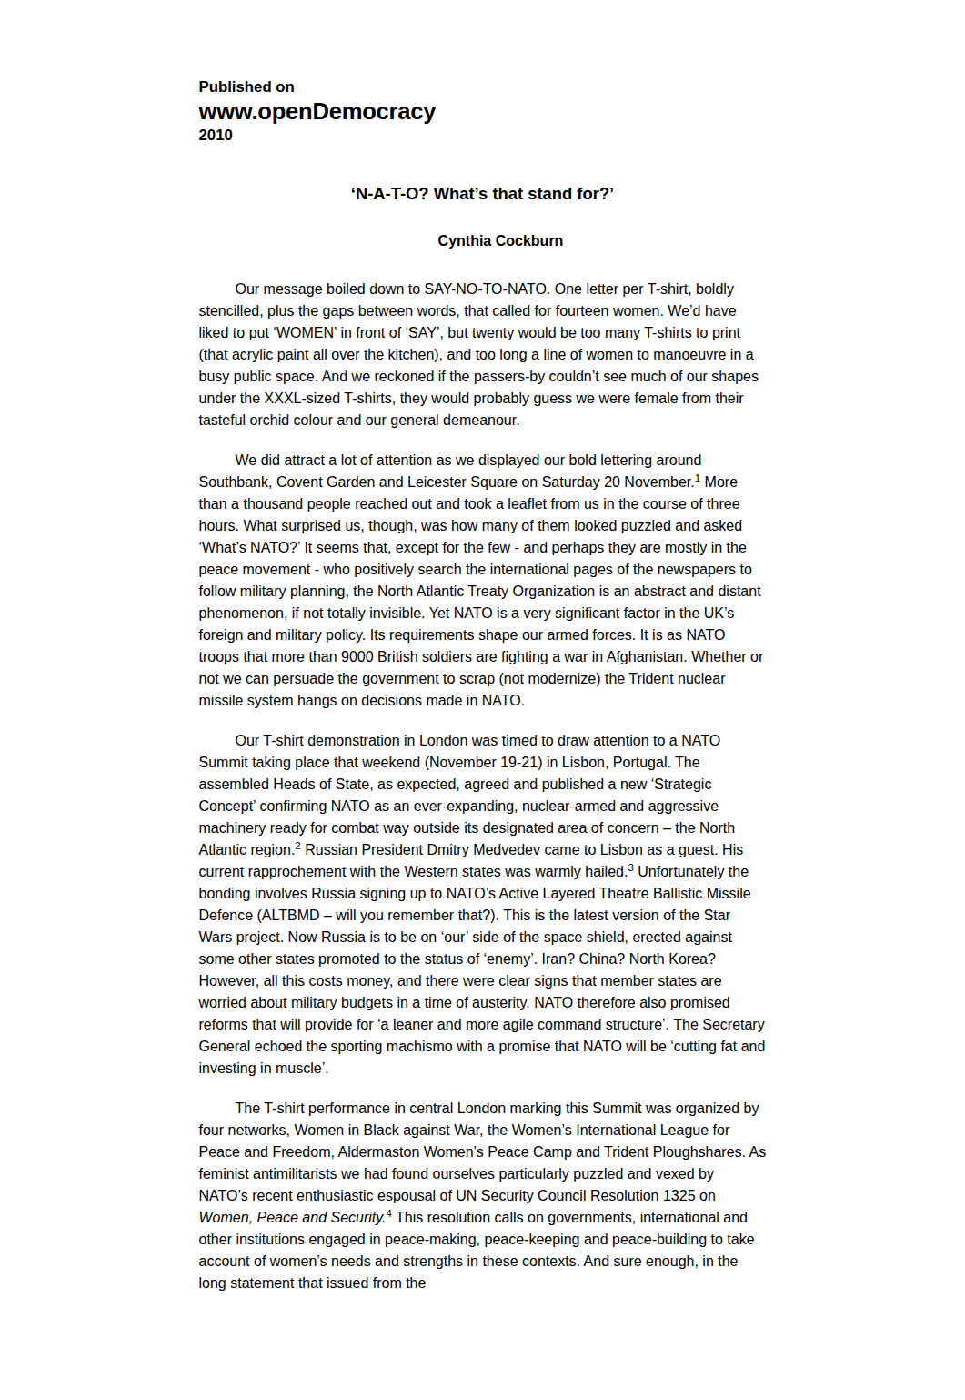Published on
www.openDemocracy
2010
‘N-A-T-O? What’s that stand for?’
Cynthia Cockburn
Our message boiled down to SAY-NO-TO-NATO. One letter per T-shirt, boldly stencilled, plus the gaps between words, that called for fourteen women. We’d have liked to put ‘WOMEN’ in front of ‘SAY’, but twenty would be too many T-shirts to print (that acrylic paint all over the kitchen), and too long a line of women to manoeuvre in a busy public space. And we reckoned if the passers-by couldn’t see much of our shapes under the XXXL-sized T-shirts, they would probably guess we were female from their tasteful orchid colour and our general demeanour.
We did attract a lot of attention as we displayed our bold lettering around Southbank, Covent Garden and Leicester Square on Saturday 20 November.1 More than a thousand people reached out and took a leaflet from us in the course of three hours. What surprised us, though, was how many of them looked puzzled and asked ‘What’s NATO?’ It seems that, except for the few - and perhaps they are mostly in the peace movement - who positively search the international pages of the newspapers to follow military planning, the North Atlantic Treaty Organization is an abstract and distant phenomenon, if not totally invisible. Yet NATO is a very significant factor in the UK’s foreign and military policy. Its requirements shape our armed forces. It is as NATO troops that more than 9000 British soldiers are fighting a war in Afghanistan. Whether or not we can persuade the government to scrap (not modernize) the Trident nuclear missile system hangs on decisions made in NATO.
Our T-shirt demonstration in London was timed to draw attention to a NATO Summit taking place that weekend (November 19-21) in Lisbon, Portugal. The assembled Heads of State, as expected, agreed and published a new ‘Strategic Concept’ confirming NATO as an ever-expanding, nuclear-armed and aggressive machinery ready for combat way outside its designated area of concern – the North Atlantic region.2 Russian President Dmitry Medvedev came to Lisbon as a guest. His current rapprochement with the Western states was warmly hailed.3 Unfortunately the bonding involves Russia signing up to NATO’s Active Layered Theatre Ballistic Missile Defence (ALTBMD – will you remember that?). This is the latest version of the Star Wars project. Now Russia is to be on ‘our’ side of the space shield, erected against some other states promoted to the status of ‘enemy’. Iran? China? North Korea? However, all this costs money, and there were clear signs that member states are worried about military budgets in a time of austerity. NATO therefore also promised reforms that will provide for ‘a leaner and more agile command structure’. The Secretary General echoed the sporting machismo with a promise that NATO will be ‘cutting fat and investing in muscle’.
The T-shirt performance in central London marking this Summit was organized by four networks, Women in Black against War, the Women’s International League for Peace and Freedom, Aldermaston Women’s Peace Camp and Trident Ploughshares. As feminist antimilitarists we had found ourselves particularly puzzled and vexed by NATO’s recent enthusiastic espousal of UN Security Council Resolution 1325 on Women, Peace and Security.4 This resolution calls on governments, international and other institutions engaged in peace-making, peace-keeping and peace-building to take account of women’s needs and strengths in these contexts. And sure enough, in the long statement that issued from the